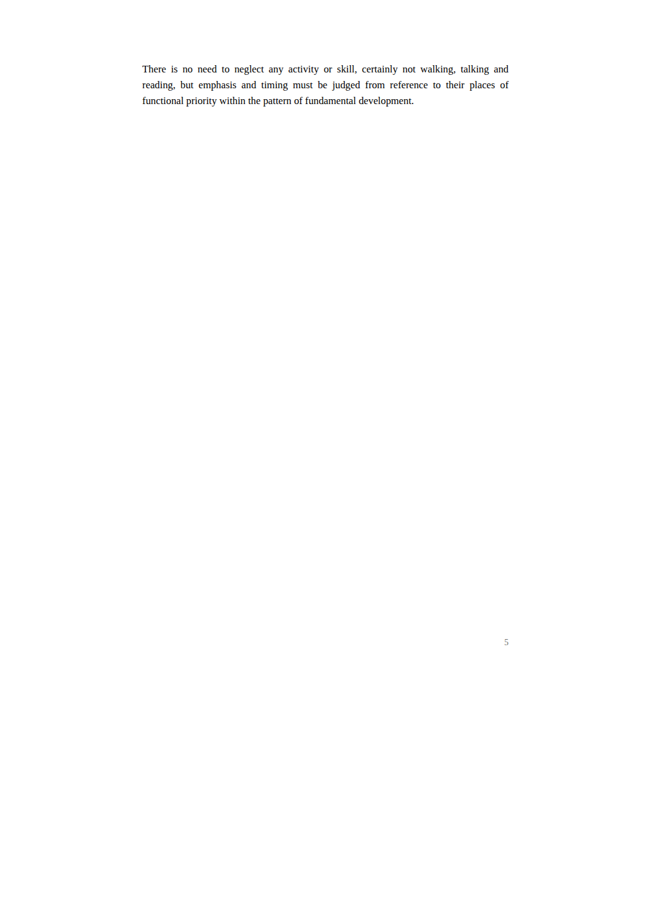There is no need to neglect any activity or skill, certainly not walking, talking and reading, but emphasis and timing must be judged from reference to their places of functional priority within the pattern of fundamental development.
5